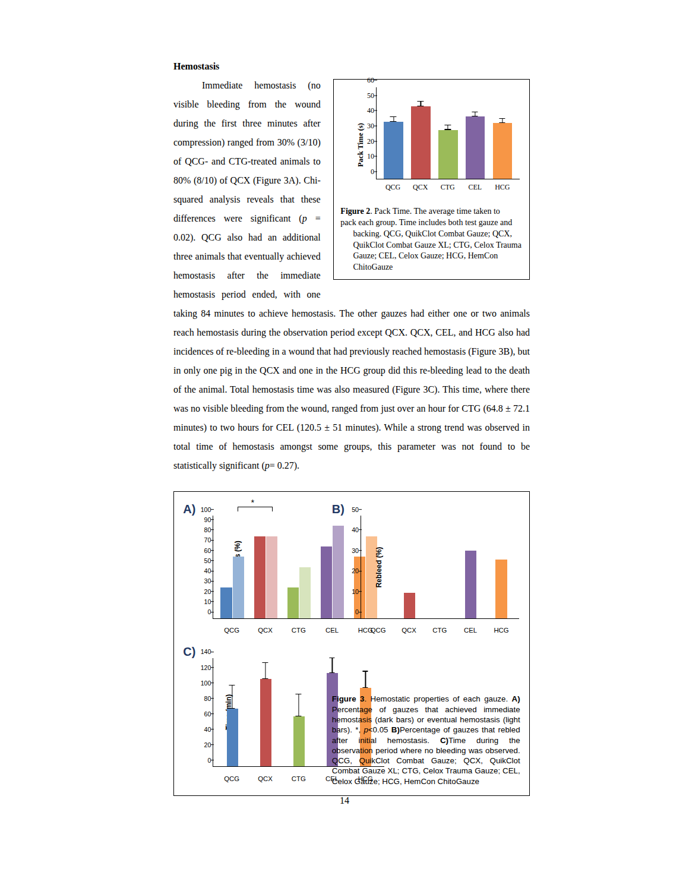Hemostasis
Pack Time (s)
60
50
40
30
20
10
0
QCG QCX CTG CEL HCG
Figure 2. Pack Time. The average time taken to pack each group. Time includes both test gauze and backing. QCG, QuikClot Combat Gauze; QCX, QuikClot Combat Gauze XL; CTG, Celox Trauma Gauze; CEL, Celox Gauze; HCG, HemCon ChitoGauze
Immediate hemostasis (no visible bleeding from the wound during the first three minutes after compression) ranged from 30% (3/10) of QCG- and CTG-treated animals to 80% (8/10) of QCX (Figure 3A). Chi-squared analysis reveals that these differences were significant (p = 0.02). QCG also had an additional three animals that eventually achieved hemostasis after the immediate hemostasis period ended, with one taking 84 minutes to achieve hemostasis. The other gauzes had either one or two animals reach hemostasis during the observation period except QCX. QCX, CEL, and HCG also had incidences of re-bleeding in a wound that had previously reached hemostasis (Figure 3B), but in only one pig in the QCX and one in the HCG group did this re-bleeding lead to the death of the animal. Total hemostasis time was also measured (Figure 3C). This time, where there was no visible bleeding from the wound, ranged from just over an hour for CTG (64.8 ± 72.1 minutes) to two hours for CEL (120.5 ± 51 minutes). While a strong trend was observed in total time of hemostasis amongst some groups, this parameter was not found to be statistically significant (p= 0.27).
A)
Hemostasis (%)
100
90
80
70
60
50
40
30
20
10
0
*
QCG QCX CTG CEL HCG
B)
Rebleed (%)
50
40
30
20
10
0
QCG QCX CTG CEL HCG
C)
Time (min)
140
120
100
80
60
40
20
0
QCG QCX CTG CEL HCG
Figure 3. Hemostatic properties of each gauze. A) Percentage of gauzes that achieved immediate hemostasis (dark bars) or eventual hemostasis (light bars). *, p<0.05 B) Percentage of gauzes that rebled after initial hemostasis. C) Time during the observation period where no bleeding was observed. QCG, QuikClot Combat Gauze; QCX, QuikClot Combat Gauze XL; CTG, Celox Trauma Gauze; CEL, Celox Gauze; HCG, HemCon ChitoGauze
14